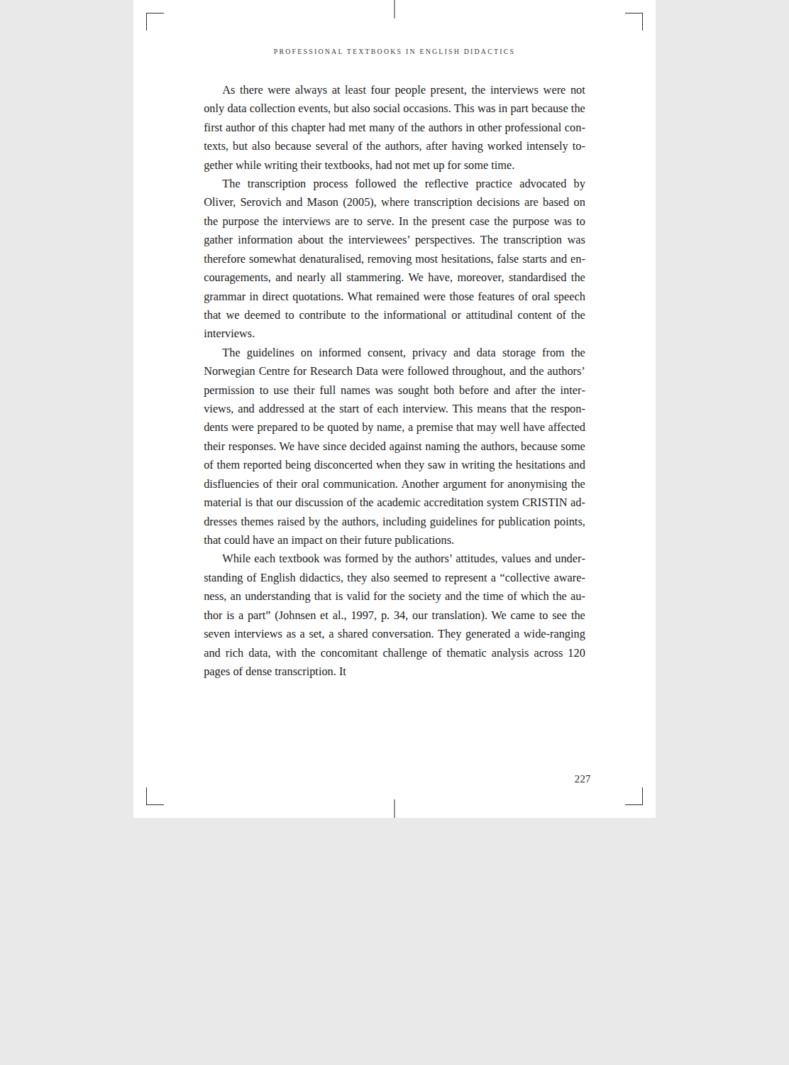Professional Textbooks in English Didactics
As there were always at least four people present, the interviews were not only data collection events, but also social occasions. This was in part because the first author of this chapter had met many of the authors in other professional contexts, but also because several of the authors, after having worked intensely together while writing their textbooks, had not met up for some time.
The transcription process followed the reflective practice advocated by Oliver, Serovich and Mason (2005), where transcription decisions are based on the purpose the interviews are to serve. In the present case the purpose was to gather information about the interviewees’ perspectives. The transcription was therefore somewhat denaturalised, removing most hesitations, false starts and encouragements, and nearly all stammering. We have, moreover, standardised the grammar in direct quotations. What remained were those features of oral speech that we deemed to contribute to the informational or attitudinal content of the interviews.
The guidelines on informed consent, privacy and data storage from the Norwegian Centre for Research Data were followed throughout, and the authors’ permission to use their full names was sought both before and after the interviews, and addressed at the start of each interview. This means that the respondents were prepared to be quoted by name, a premise that may well have affected their responses. We have since decided against naming the authors, because some of them reported being disconcerted when they saw in writing the hesitations and disfluencies of their oral communication. Another argument for anonymising the material is that our discussion of the academic accreditation system CRISTIN addresses themes raised by the authors, including guidelines for publication points, that could have an impact on their future publications.
While each textbook was formed by the authors’ attitudes, values and understanding of English didactics, they also seemed to represent a “collective awareness, an understanding that is valid for the society and the time of which the author is a part” (Johnsen et al., 1997, p. 34, our translation). We came to see the seven interviews as a set, a shared conversation. They generated a wide-ranging and rich data, with the concomitant challenge of thematic analysis across 120 pages of dense transcription. It
227